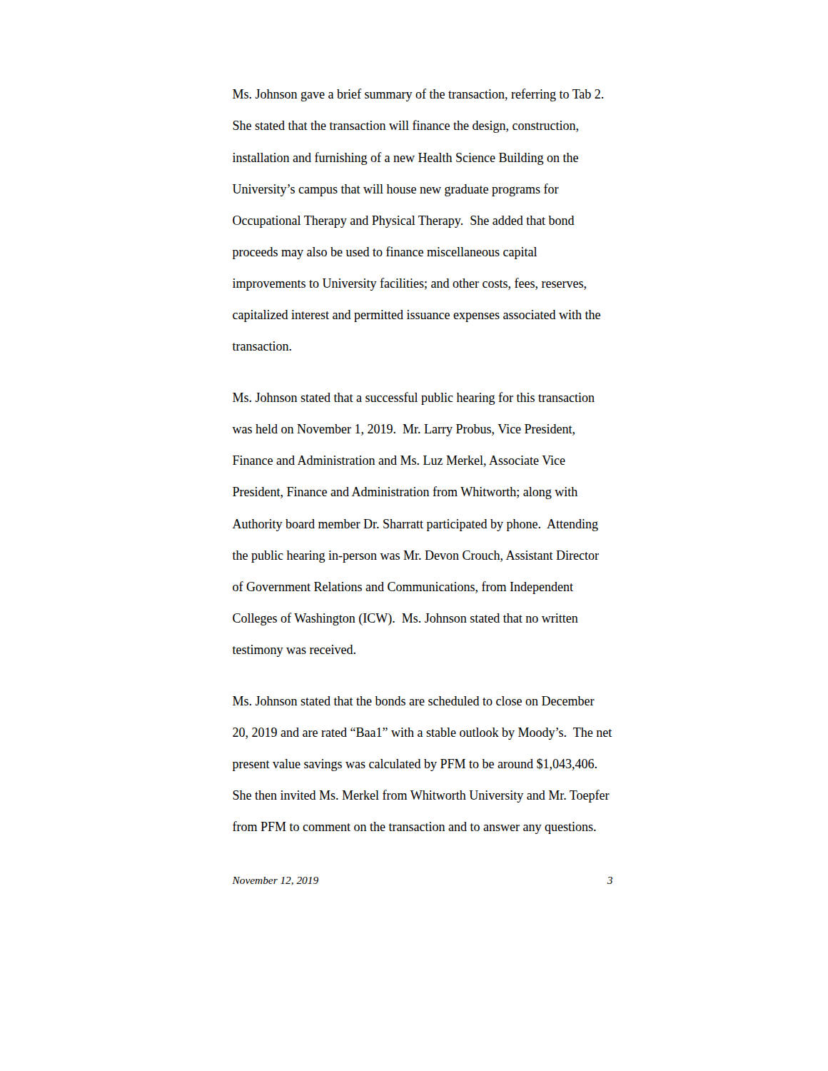Ms. Johnson gave a brief summary of the transaction, referring to Tab 2. She stated that the transaction will finance the design, construction, installation and furnishing of a new Health Science Building on the University’s campus that will house new graduate programs for Occupational Therapy and Physical Therapy. She added that bond proceeds may also be used to finance miscellaneous capital improvements to University facilities; and other costs, fees, reserves, capitalized interest and permitted issuance expenses associated with the transaction.
Ms. Johnson stated that a successful public hearing for this transaction was held on November 1, 2019. Mr. Larry Probus, Vice President, Finance and Administration and Ms. Luz Merkel, Associate Vice President, Finance and Administration from Whitworth; along with Authority board member Dr. Sharratt participated by phone. Attending the public hearing in-person was Mr. Devon Crouch, Assistant Director of Government Relations and Communications, from Independent Colleges of Washington (ICW). Ms. Johnson stated that no written testimony was received.
Ms. Johnson stated that the bonds are scheduled to close on December 20, 2019 and are rated “Baa1” with a stable outlook by Moody’s. The net present value savings was calculated by PFM to be around $1,043,406. She then invited Ms. Merkel from Whitworth University and Mr. Toepfer from PFM to comment on the transaction and to answer any questions.
November 12, 2019 3